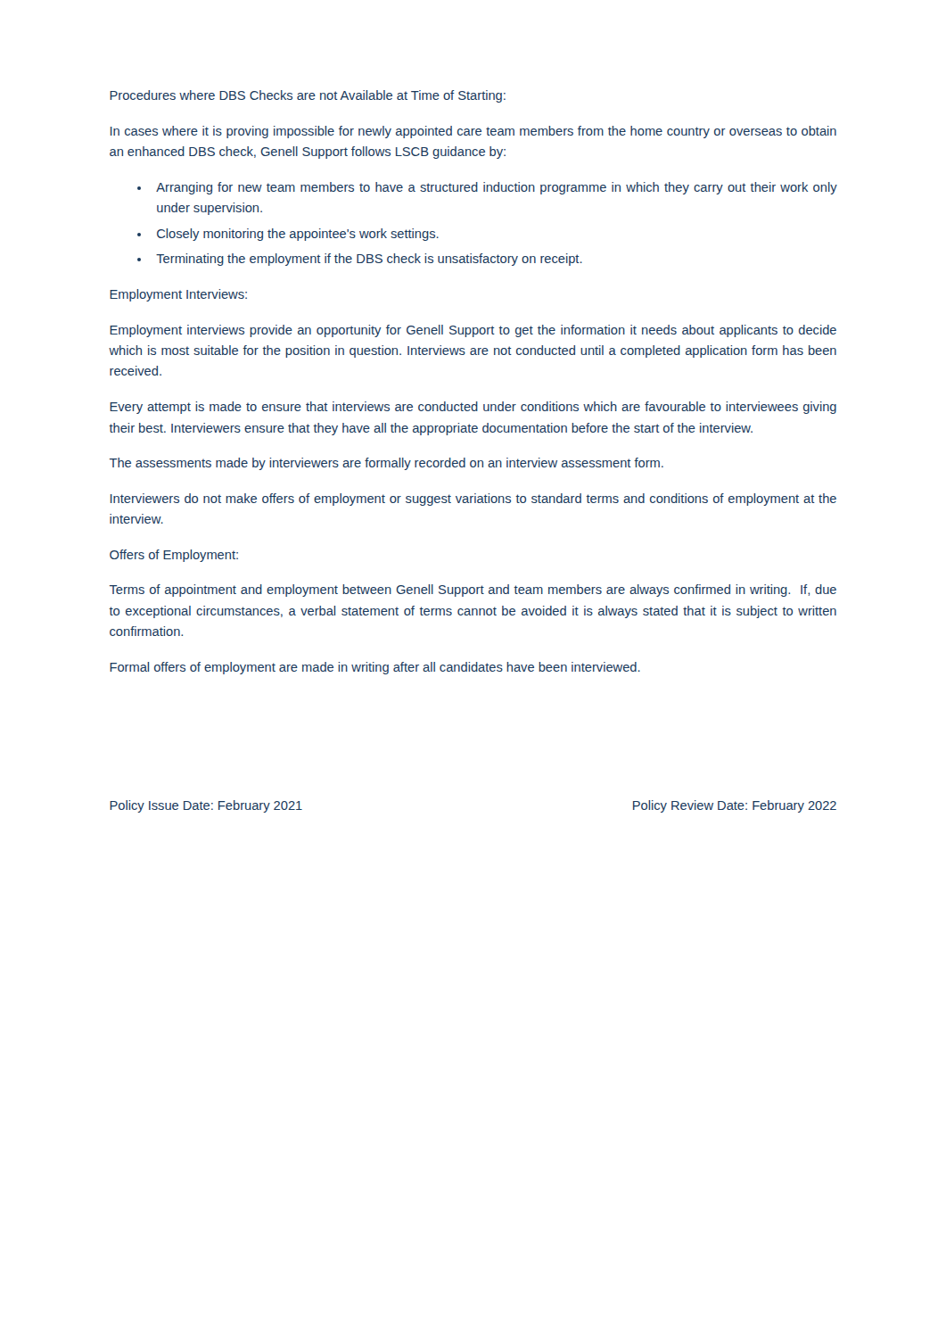Procedures where DBS Checks are not Available at Time of Starting:
In cases where it is proving impossible for newly appointed care team members from the home country or overseas to obtain an enhanced DBS check, Genell Support follows LSCB guidance by:
Arranging for new team members to have a structured induction programme in which they carry out their work only under supervision.
Closely monitoring the appointee's work settings.
Terminating the employment if the DBS check is unsatisfactory on receipt.
Employment Interviews:
Employment interviews provide an opportunity for Genell Support to get the information it needs about applicants to decide which is most suitable for the position in question. Interviews are not conducted until a completed application form has been received.
Every attempt is made to ensure that interviews are conducted under conditions which are favourable to interviewees giving their best. Interviewers ensure that they have all the appropriate documentation before the start of the interview.
The assessments made by interviewers are formally recorded on an interview assessment form.
Interviewers do not make offers of employment or suggest variations to standard terms and conditions of employment at the interview.
Offers of Employment:
Terms of appointment and employment between Genell Support and team members are always confirmed in writing. If, due to exceptional circumstances, a verbal statement of terms cannot be avoided it is always stated that it is subject to written confirmation.
Formal offers of employment are made in writing after all candidates have been interviewed.
Policy Issue Date: February 2021 Policy Review Date: February 2022